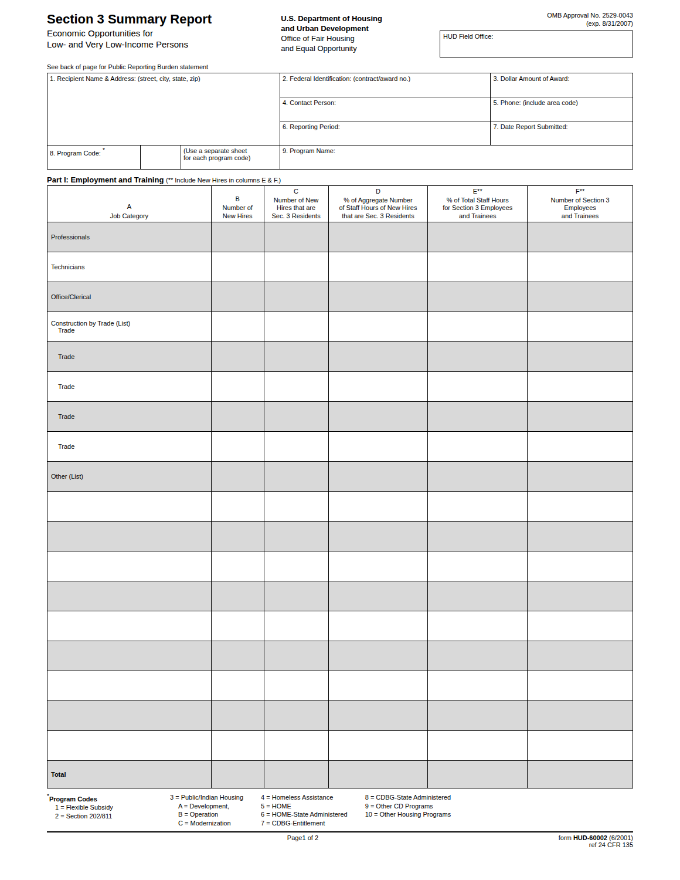Section 3 Summary Report
Economic Opportunities for
Low- and Very Low-Income Persons
U.S. Department of Housing
and Urban Development
Office of Fair Housing
and Equal Opportunity
OMB Approval No. 2529-0043
(exp. 8/31/2007)
HUD Field Office:
See back of page for Public Reporting Burden statement
| 1. Recipient Name & Address: (street, city, state, zip) | 2. Federal Identification: (contract/award no.) | 3. Dollar Amount of Award: |
| 4. Contact Person: | 5. Phone: (include area code) |
| 6. Reporting Period: | 7. Date Report Submitted: |
| 8. Program Code: * | | (Use a separate sheet for each program code) | 9. Program Name: |
Part I: Employment and Training (** Include New Hires in columns E & F.)
| A Job Category | B Number of New Hires | C Number of New Hires that are Sec. 3 Residents | D % of Aggregate Number of Staff Hours of New Hires that are Sec. 3 Residents | E** % of Total Staff Hours for Section 3 Employees and Trainees | F** Number of Section 3 Employees and Trainees |
| --- | --- | --- | --- | --- | --- |
| Professionals | | | | | |
| Technicians | | | | | |
| Office/Clerical | | | | | |
| Construction by Trade (List) Trade | | | | | |
| Trade | | | | | |
| Trade | | | | | |
| Trade | | | | | |
| Trade | | | | | |
| Other (List) | | | | | |
| Total | | | | | |
*Program Codes
1 = Flexible Subsidy
2 = Section 202/811
3 = Public/Indian Housing
A = Development,
B = Operation
C = Modernization
4 = Homeless Assistance
5 = HOME
6 = HOME-State Administered
7 = CDBG-Entitlement
8 = CDBG-State Administered
9 = Other CD Programs
10 = Other Housing Programs
Page1 of 2
form HUD-60002 (6/2001)
ref 24 CFR 135